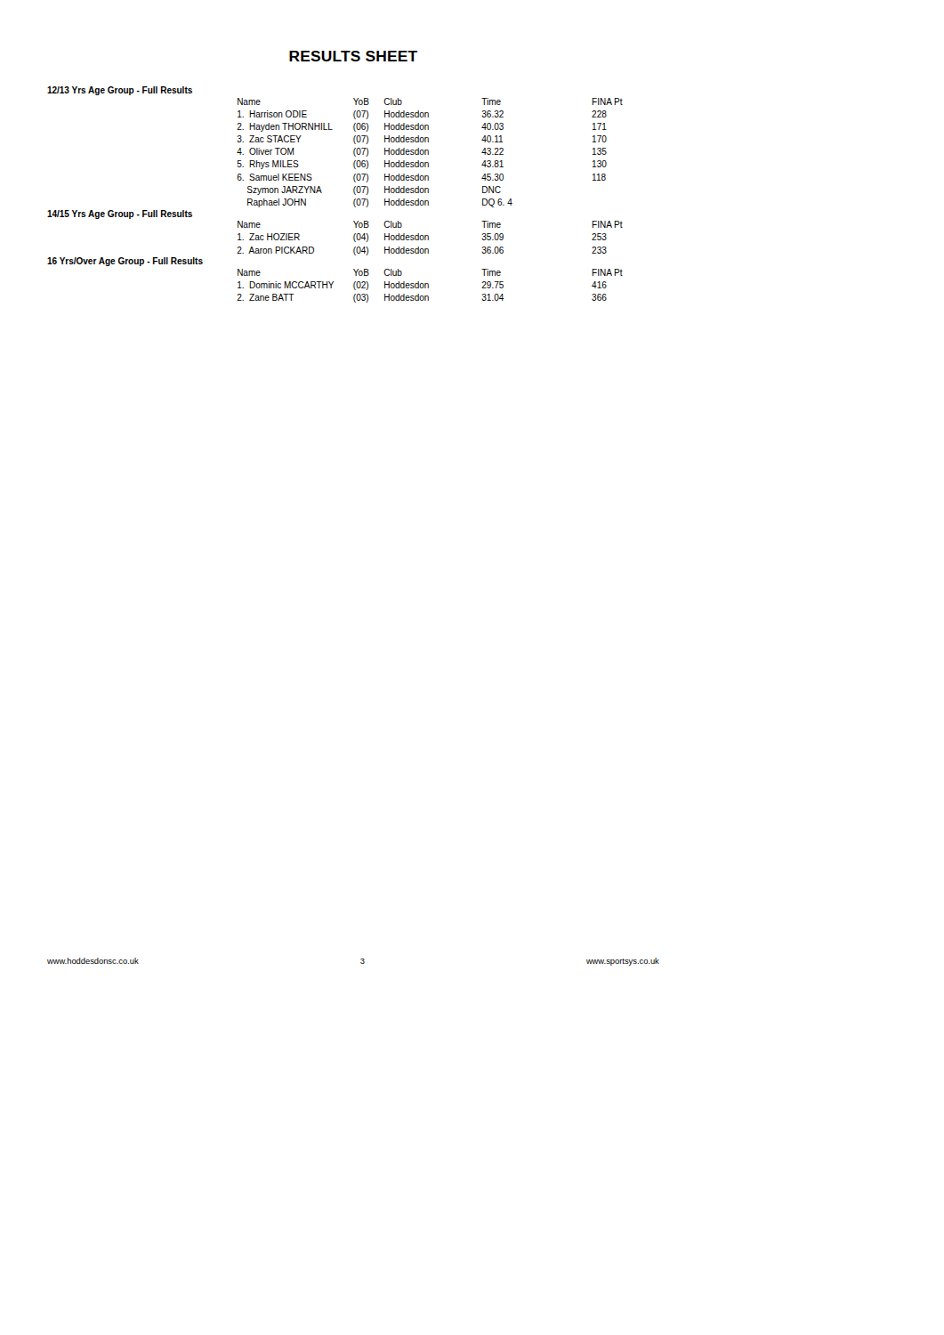RESULTS SHEET
12/13 Yrs Age Group - Full Results
| | Name | YoB | Club | Time | FINA Pt |
| | 1. Harrison ODIE | (07) | Hoddesdon | 36.32 | 228 |
| | 2. Hayden THORNHILL | (06) | Hoddesdon | 40.03 | 171 |
| | 3. Zac STACEY | (07) | Hoddesdon | 40.11 | 170 |
| | 4. Oliver TOM | (07) | Hoddesdon | 43.22 | 135 |
| | 5. Rhys MILES | (06) | Hoddesdon | 43.81 | 130 |
| | 6. Samuel KEENS | (07) | Hoddesdon | 45.30 | 118 |
| | Szymon JARZYNA | (07) | Hoddesdon | DNC | |
| | Raphael JOHN | (07) | Hoddesdon | DQ 6. 4 | |
14/15 Yrs Age Group - Full Results
| | Name | YoB | Club | Time | FINA Pt |
| | 1. Zac HOZIER | (04) | Hoddesdon | 35.09 | 253 |
| | 2. Aaron PICKARD | (04) | Hoddesdon | 36.06 | 233 |
16 Yrs/Over Age Group - Full Results
| | Name | YoB | Club | Time | FINA Pt |
| | 1. Dominic MCCARTHY | (02) | Hoddesdon | 29.75 | 416 |
| | 2. Zane BATT | (03) | Hoddesdon | 31.04 | 366 |
www.hoddesdonsc.co.uk www.sportsys.co.uk
3